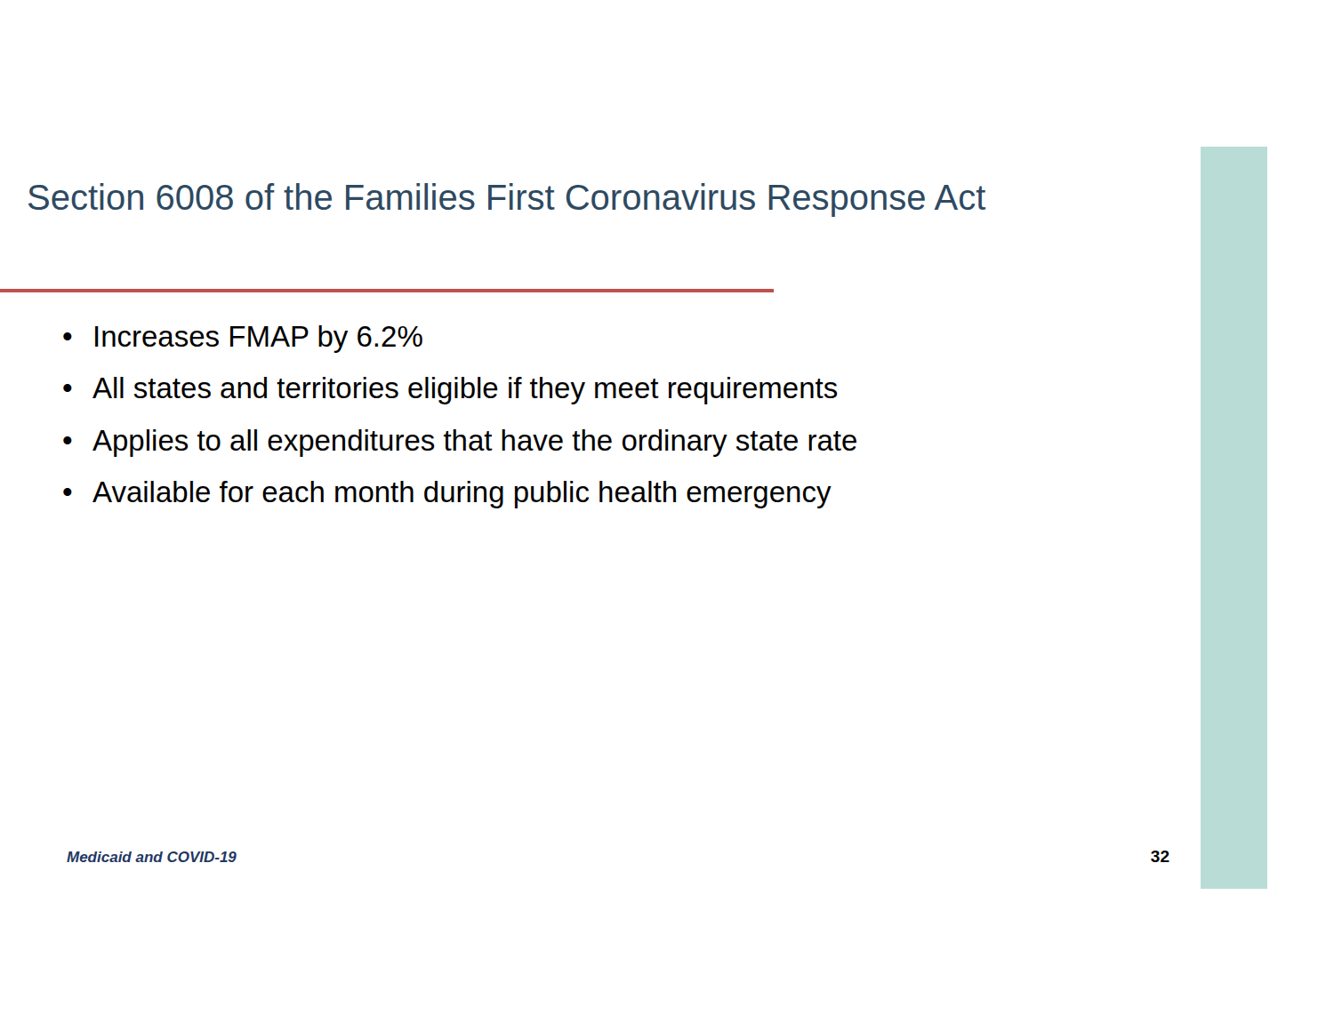Section 6008 of the Families First Coronavirus Response Act
Increases FMAP by 6.2%
All states and territories eligible if they meet requirements
Applies to all expenditures that have the ordinary state rate
Available for each month during public health emergency
Medicaid and COVID-19
32